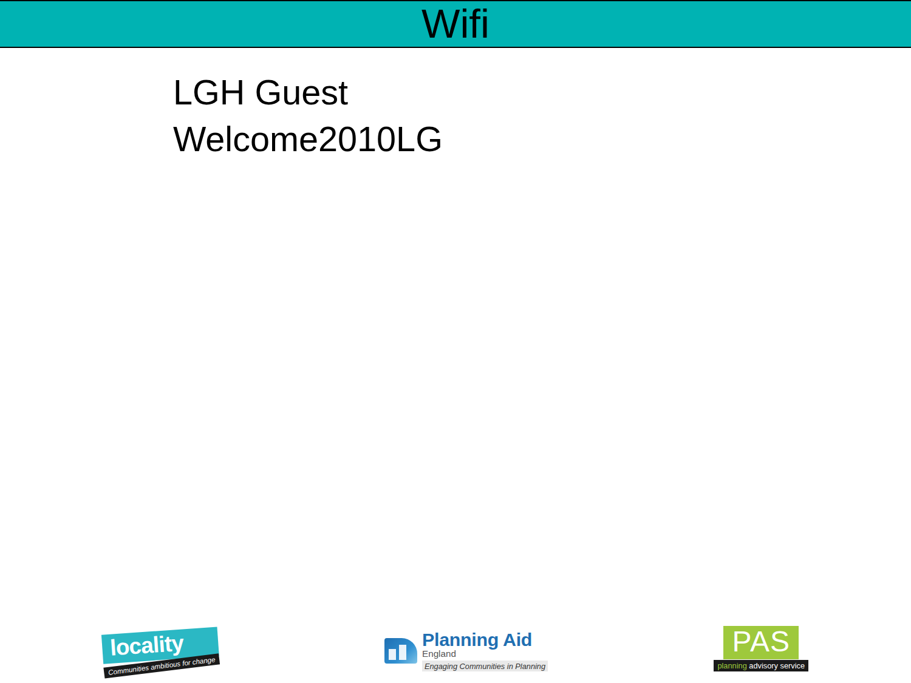Wifi
LGH Guest
Welcome2010LG
locality
Communities ambitious for change
Planning Aid
England
Engaging Communities in Planning
PAS planning advisory service